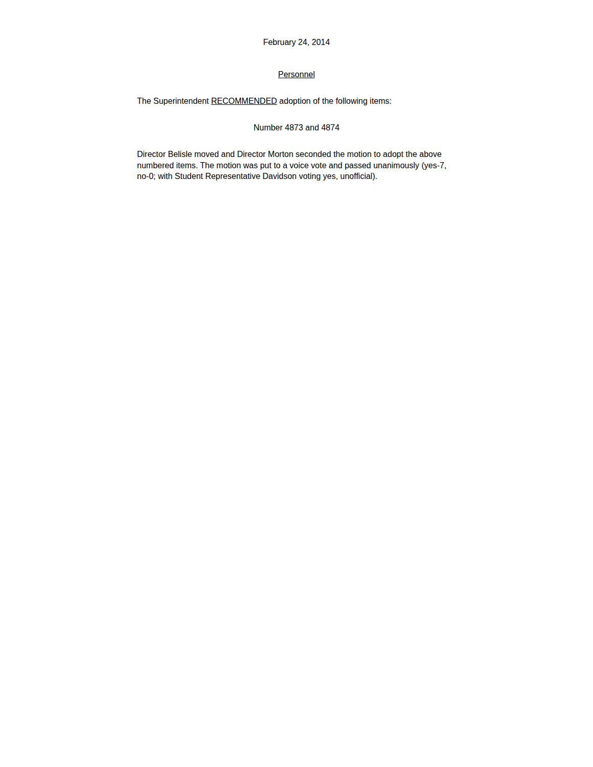February 24, 2014
Personnel
The Superintendent RECOMMENDED adoption of the following items:
Number 4873 and 4874
Director Belisle moved and Director Morton seconded the motion to adopt the above numbered items. The motion was put to a voice vote and passed unanimously (yes-7, no-0; with Student Representative Davidson voting yes, unofficial).